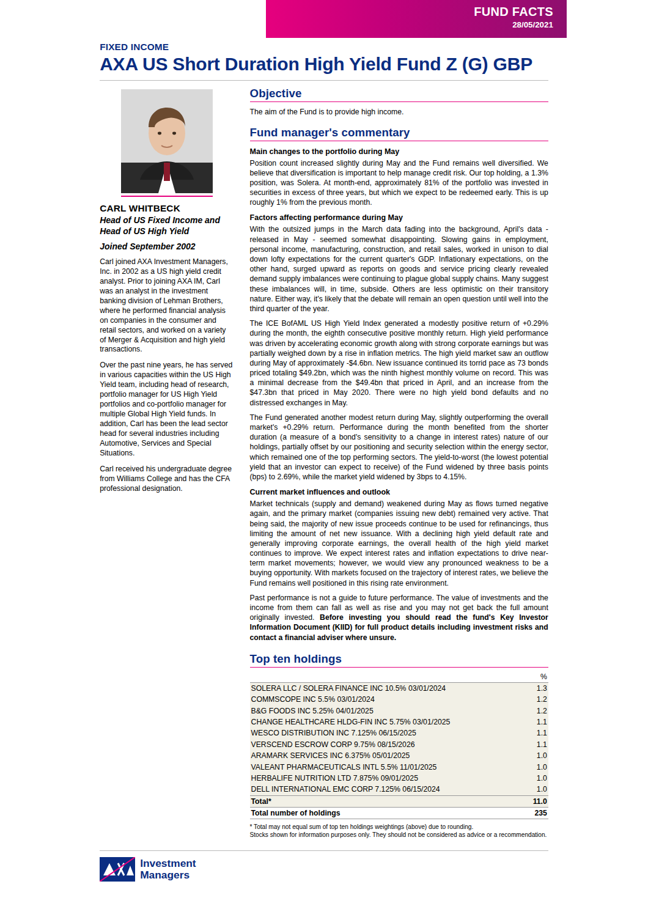FUND FACTS
28/05/2021
FIXED INCOME
AXA US Short Duration High Yield Fund Z (G) GBP
CARL WHITBECK
Head of US Fixed Income and Head of US High Yield
Joined September 2002
Carl joined AXA Investment Managers, Inc. in 2002 as a US high yield credit analyst. Prior to joining AXA IM, Carl was an analyst in the investment banking division of Lehman Brothers, where he performed financial analysis on companies in the consumer and retail sectors, and worked on a variety of Merger & Acquisition and high yield transactions.
Over the past nine years, he has served in various capacities within the US High Yield team, including head of research, portfolio manager for US High Yield portfolios and co-portfolio manager for multiple Global High Yield funds. In addition, Carl has been the lead sector head for several industries including Automotive, Services and Special Situations.
Carl received his undergraduate degree from Williams College and has the CFA professional designation.
Objective
The aim of the Fund is to provide high income.
Fund manager's commentary
Main changes to the portfolio during May
Position count increased slightly during May and the Fund remains well diversified. We believe that diversification is important to help manage credit risk. Our top holding, a 1.3% position, was Solera. At month-end, approximately 81% of the portfolio was invested in securities in excess of three years, but which we expect to be redeemed early. This is up roughly 1% from the previous month.
Factors affecting performance during May
With the outsized jumps in the March data fading into the background, April's data - released in May - seemed somewhat disappointing. Slowing gains in employment, personal income, manufacturing, construction, and retail sales, worked in unison to dial down lofty expectations for the current quarter's GDP. Inflationary expectations, on the other hand, surged upward as reports on goods and service pricing clearly revealed demand supply imbalances were continuing to plague global supply chains. Many suggest these imbalances will, in time, subside. Others are less optimistic on their transitory nature. Either way, it's likely that the debate will remain an open question until well into the third quarter of the year.
The ICE BofAML US High Yield Index generated a modestly positive return of +0.29% during the month, the eighth consecutive positive monthly return. High yield performance was driven by accelerating economic growth along with strong corporate earnings but was partially weighed down by a rise in inflation metrics. The high yield market saw an outflow during May of approximately -$4.6bn. New issuance continued its torrid pace as 73 bonds priced totaling $49.2bn, which was the ninth highest monthly volume on record. This was a minimal decrease from the $49.4bn that priced in April, and an increase from the $47.3bn that priced in May 2020. There were no high yield bond defaults and no distressed exchanges in May.
The Fund generated another modest return during May, slightly outperforming the overall market's +0.29% return. Performance during the month benefited from the shorter duration (a measure of a bond's sensitivity to a change in interest rates) nature of our holdings, partially offset by our positioning and security selection within the energy sector, which remained one of the top performing sectors. The yield-to-worst (the lowest potential yield that an investor can expect to receive) of the Fund widened by three basis points (bps) to 2.69%, while the market yield widened by 3bps to 4.15%.
Current market influences and outlook
Market technicals (supply and demand) weakened during May as flows turned negative again, and the primary market (companies issuing new debt) remained very active. That being said, the majority of new issue proceeds continue to be used for refinancings, thus limiting the amount of net new issuance. With a declining high yield default rate and generally improving corporate earnings, the overall health of the high yield market continues to improve. We expect interest rates and inflation expectations to drive near-term market movements; however, we would view any pronounced weakness to be a buying opportunity. With markets focused on the trajectory of interest rates, we believe the Fund remains well positioned in this rising rate environment.
Past performance is not a guide to future performance. The value of investments and the income from them can fall as well as rise and you may not get back the full amount originally invested. Before investing you should read the fund's Key Investor Information Document (KIID) for full product details including investment risks and contact a financial adviser where unsure.
Top ten holdings
| | % |
| --- | --- |
| SOLERA LLC / SOLERA FINANCE INC 10.5% 03/01/2024 | 1.3 |
| COMMSCOPE INC 5.5% 03/01/2024 | 1.2 |
| B&G FOODS INC 5.25% 04/01/2025 | 1.2 |
| CHANGE HEALTHCARE HLDG-FIN INC 5.75% 03/01/2025 | 1.1 |
| WESCO DISTRIBUTION INC 7.125% 06/15/2025 | 1.1 |
| VERSCEND ESCROW CORP 9.75% 08/15/2026 | 1.1 |
| ARAMARK SERVICES INC 6.375% 05/01/2025 | 1.0 |
| VALEANT PHARMACEUTICALS INTL 5.5% 11/01/2025 | 1.0 |
| HERBALIFE NUTRITION LTD 7.875% 09/01/2025 | 1.0 |
| DELL INTERNATIONAL EMC CORP 7.125% 06/15/2024 | 1.0 |
| Total* | 11.0 |
| Total number of holdings | 235 |
* Total may not equal sum of top ten holdings weightings (above) due to rounding.
Stocks shown for information purposes only. They should not be considered as advice or a recommendation.
Investment
Managers